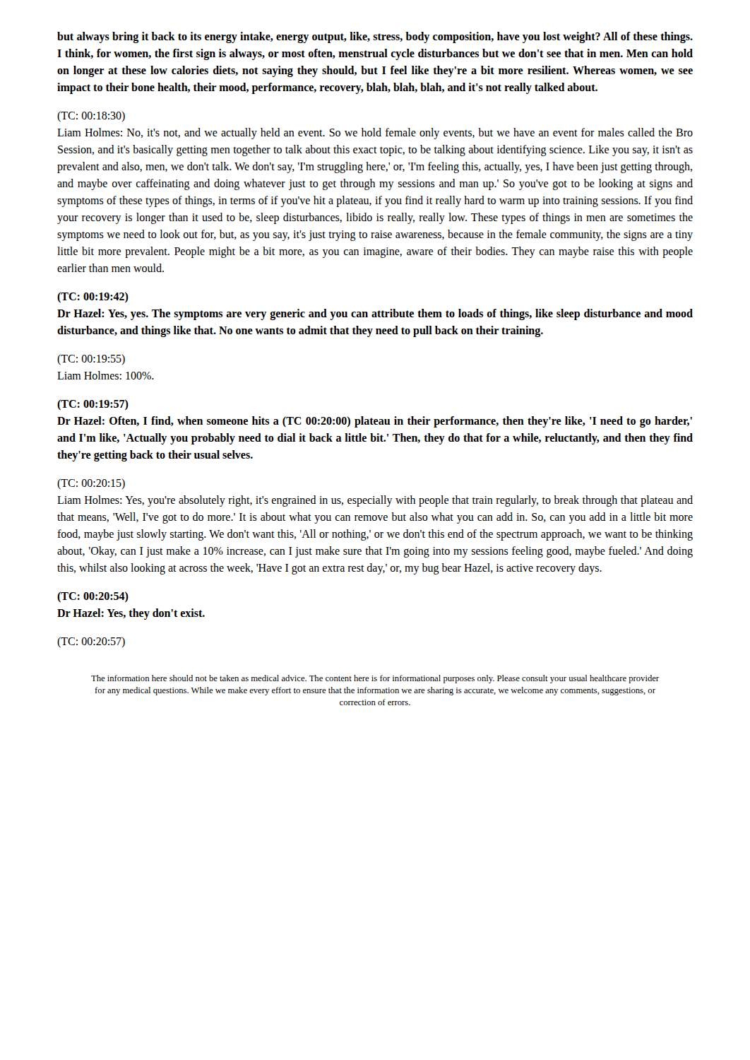but always bring it back to its energy intake, energy output, like, stress, body composition, have you lost weight? All of these things. I think, for women, the first sign is always, or most often, menstrual cycle disturbances but we don't see that in men. Men can hold on longer at these low calories diets, not saying they should, but I feel like they're a bit more resilient. Whereas women, we see impact to their bone health, their mood, performance, recovery, blah, blah, blah, and it's not really talked about.
(TC: 00:18:30)
Liam Holmes: No, it's not, and we actually held an event. So we hold female only events, but we have an event for males called the Bro Session, and it's basically getting men together to talk about this exact topic, to be talking about identifying science. Like you say, it isn't as prevalent and also, men, we don't talk. We don't say, 'I'm struggling here,' or, 'I'm feeling this, actually, yes, I have been just getting through, and maybe over caffeinating and doing whatever just to get through my sessions and man up.' So you've got to be looking at signs and symptoms of these types of things, in terms of if you've hit a plateau, if you find it really hard to warm up into training sessions. If you find your recovery is longer than it used to be, sleep disturbances, libido is really, really low. These types of things in men are sometimes the symptoms we need to look out for, but, as you say, it's just trying to raise awareness, because in the female community, the signs are a tiny little bit more prevalent. People might be a bit more, as you can imagine, aware of their bodies. They can maybe raise this with people earlier than men would.
(TC: 00:19:42)
Dr Hazel: Yes, yes. The symptoms are very generic and you can attribute them to loads of things, like sleep disturbance and mood disturbance, and things like that. No one wants to admit that they need to pull back on their training.
(TC: 00:19:55)
Liam Holmes: 100%.
(TC: 00:19:57)
Dr Hazel: Often, I find, when someone hits a (TC 00:20:00) plateau in their performance, then they're like, 'I need to go harder,' and I'm like, 'Actually you probably need to dial it back a little bit.' Then, they do that for a while, reluctantly, and then they find they're getting back to their usual selves.
(TC: 00:20:15)
Liam Holmes: Yes, you're absolutely right, it's engrained in us, especially with people that train regularly, to break through that plateau and that means, 'Well, I've got to do more.' It is about what you can remove but also what you can add in. So, can you add in a little bit more food, maybe just slowly starting. We don't want this, 'All or nothing,' or we don't this end of the spectrum approach, we want to be thinking about, 'Okay, can I just make a 10% increase, can I just make sure that I'm going into my sessions feeling good, maybe fueled.' And doing this, whilst also looking at across the week, 'Have I got an extra rest day,' or, my bug bear Hazel, is active recovery days.
(TC: 00:20:54)
Dr Hazel: Yes, they don't exist.
(TC: 00:20:57)
The information here should not be taken as medical advice. The content here is for informational purposes only. Please consult your usual healthcare provider for any medical questions. While we make every effort to ensure that the information we are sharing is accurate, we welcome any comments, suggestions, or correction of errors.